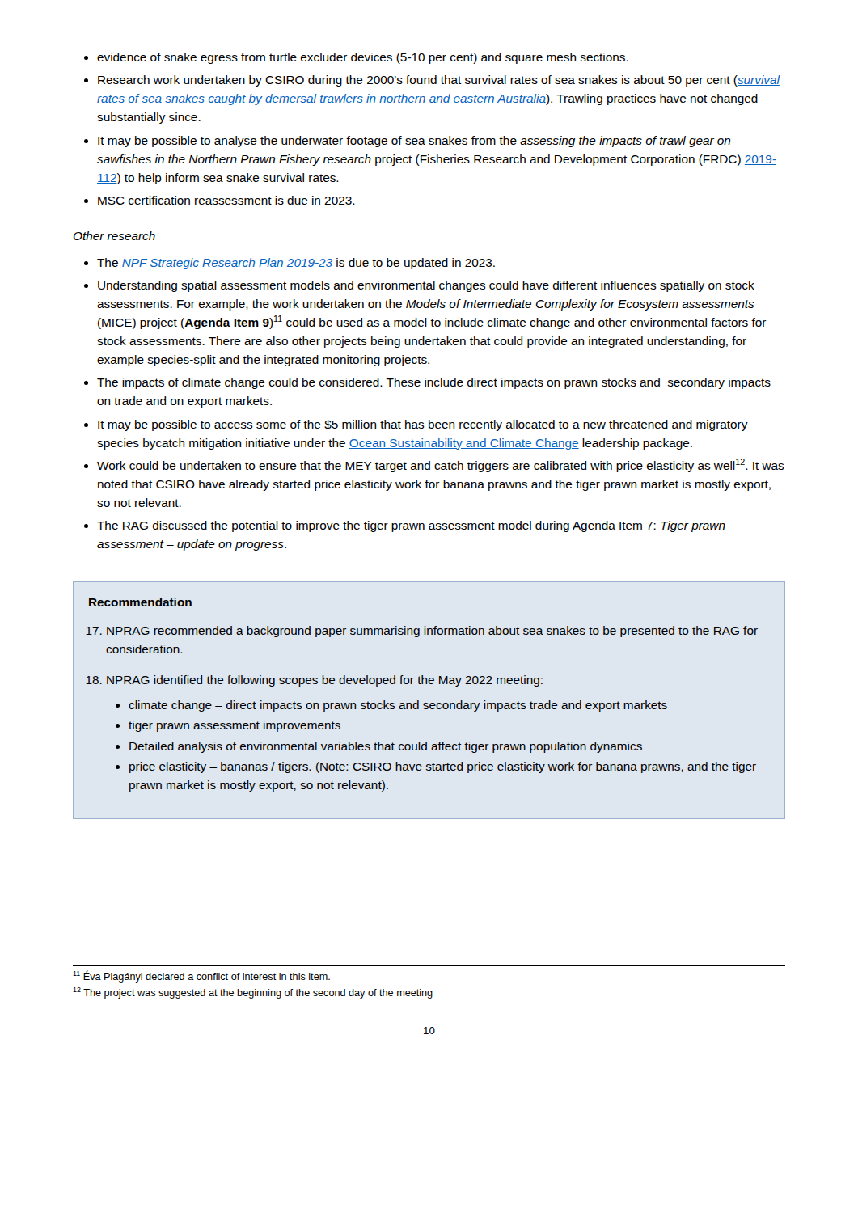evidence of snake egress from turtle excluder devices (5-10 per cent) and square mesh sections.
Research work undertaken by CSIRO during the 2000's found that survival rates of sea snakes is about 50 per cent (survival rates of sea snakes caught by demersal trawlers in northern and eastern Australia). Trawling practices have not changed substantially since.
It may be possible to analyse the underwater footage of sea snakes from the assessing the impacts of trawl gear on sawfishes in the Northern Prawn Fishery research project (Fisheries Research and Development Corporation (FRDC) 2019-112) to help inform sea snake survival rates.
MSC certification reassessment is due in 2023.
Other research
The NPF Strategic Research Plan 2019-23 is due to be updated in 2023.
Understanding spatial assessment models and environmental changes could have different influences spatially on stock assessments. For example, the work undertaken on the Models of Intermediate Complexity for Ecosystem assessments (MICE) project (Agenda Item 9)11 could be used as a model to include climate change and other environmental factors for stock assessments. There are also other projects being undertaken that could provide an integrated understanding, for example species-split and the integrated monitoring projects.
The impacts of climate change could be considered. These include direct impacts on prawn stocks and secondary impacts on trade and on export markets.
It may be possible to access some of the $5 million that has been recently allocated to a new threatened and migratory species bycatch mitigation initiative under the Ocean Sustainability and Climate Change leadership package.
Work could be undertaken to ensure that the MEY target and catch triggers are calibrated with price elasticity as well12. It was noted that CSIRO have already started price elasticity work for banana prawns and the tiger prawn market is mostly export, so not relevant.
The RAG discussed the potential to improve the tiger prawn assessment model during Agenda Item 7: Tiger prawn assessment – update on progress.
Recommendation
NPRAG recommended a background paper summarising information about sea snakes to be presented to the RAG for consideration.
NPRAG identified the following scopes be developed for the May 2022 meeting:
climate change – direct impacts on prawn stocks and secondary impacts trade and export markets
tiger prawn assessment improvements
Detailed analysis of environmental variables that could affect tiger prawn population dynamics
price elasticity – bananas / tigers. (Note: CSIRO have started price elasticity work for banana prawns, and the tiger prawn market is mostly export, so not relevant).
11 Éva Plagányi declared a conflict of interest in this item.
12 The project was suggested at the beginning of the second day of the meeting
10